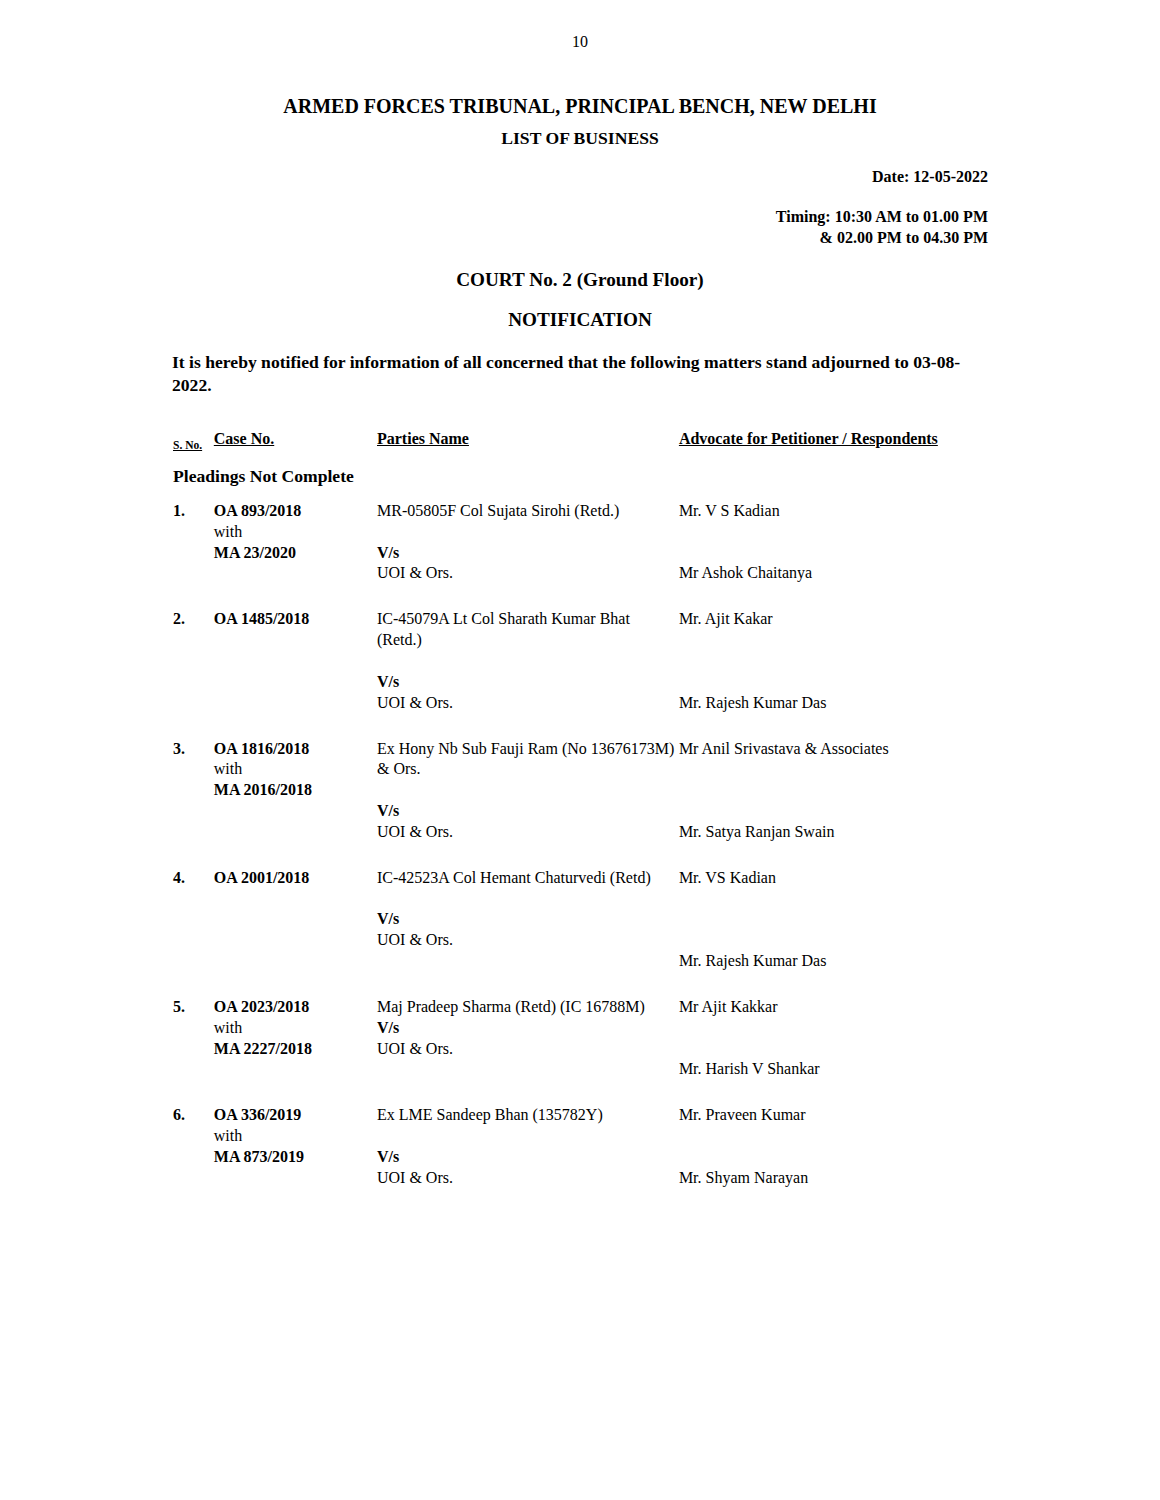10
ARMED FORCES TRIBUNAL, PRINCIPAL BENCH, NEW DELHI
LIST OF BUSINESS
Date: 12-05-2022
Timing: 10:30 AM to 01.00 PM
& 02.00 PM to 04.30 PM
COURT No. 2 (Ground Floor)
NOTIFICATION
It is hereby notified for information of all concerned that the following matters stand adjourned to 03-08-2022.
| S. No. | Case No. | Parties Name | Advocate for Petitioner / Respondents |
| --- | --- | --- | --- |
| Pleadings Not Complete |
| 1. | OA 893/2018 with MA 23/2020 | MR-05805F Col Sujata Sirohi (Retd.) V/s UOI & Ors. | Mr. V S Kadian Mr Ashok Chaitanya |
| 2. | OA 1485/2018 | IC-45079A Lt Col Sharath Kumar Bhat (Retd.) V/s UOI & Ors. | Mr. Ajit Kakar Mr. Rajesh Kumar Das |
| 3. | OA 1816/2018 with MA 2016/2018 | Ex Hony Nb Sub Fauji Ram (No 13676173M) & Ors. V/s UOI & Ors. | Mr Anil Srivastava & Associates Mr. Satya Ranjan Swain |
| 4. | OA 2001/2018 | IC-42523A Col Hemant Chaturvedi (Retd) V/s UOI & Ors. | Mr. VS Kadian Mr. Rajesh Kumar Das |
| 5. | OA 2023/2018 with MA 2227/2018 | Maj Pradeep Sharma (Retd) (IC 16788M) V/s UOI & Ors. | Mr Ajit Kakkar Mr. Harish V Shankar |
| 6. | OA 336/2019 with MA 873/2019 | Ex LME Sandeep Bhan (135782Y) V/s UOI & Ors. | Mr. Praveen Kumar Mr. Shyam Narayan |